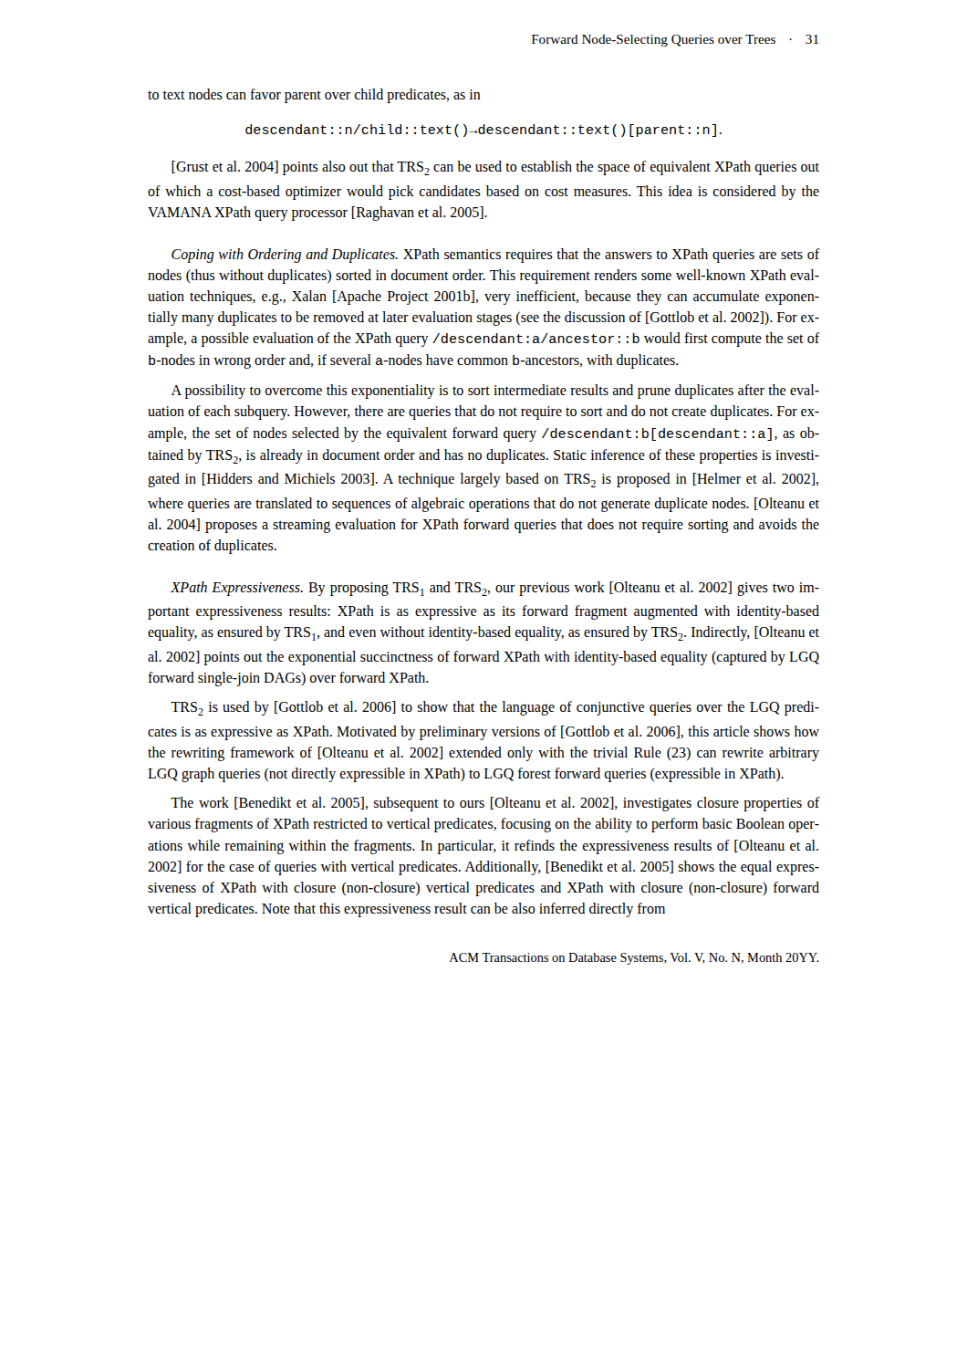Forward Node-Selecting Queries over Trees·31
to text nodes can favor parent over child predicates, as in
descendant::n/child::text()→descendant::text()[parent::n].
[Grust et al. 2004] points also out that TRS2 can be used to establish the space of equivalent XPath queries out of which a cost-based optimizer would pick candidates based on cost measures. This idea is considered by the VAMANA XPath query processor [Raghavan et al. 2005].
Coping with Ordering and Duplicates. XPath semantics requires that the answers to XPath queries are sets of nodes (thus without duplicates) sorted in document order. This requirement renders some well-known XPath evaluation techniques, e.g., Xalan [Apache Project 2001b], very inefficient, because they can accumulate exponentially many duplicates to be removed at later evaluation stages (see the discussion of [Gottlob et al. 2002]). For example, a possible evaluation of the XPath query /descendant:a/ancestor::b would first compute the set of b-nodes in wrong order and, if several a-nodes have common b-ancestors, with duplicates.
A possibility to overcome this exponentiality is to sort intermediate results and prune duplicates after the evaluation of each subquery. However, there are queries that do not require to sort and do not create duplicates. For example, the set of nodes selected by the equivalent forward query /descendant:b[descendant::a], as obtained by TRS2, is already in document order and has no duplicates. Static inference of these properties is investigated in [Hidders and Michiels 2003]. A technique largely based on TRS2 is proposed in [Helmer et al. 2002], where queries are translated to sequences of algebraic operations that do not generate duplicate nodes. [Olteanu et al. 2004] proposes a streaming evaluation for XPath forward queries that does not require sorting and avoids the creation of duplicates.
XPath Expressiveness. By proposing TRS1 and TRS2, our previous work [Olteanu et al. 2002] gives two important expressiveness results: XPath is as expressive as its forward fragment augmented with identity-based equality, as ensured by TRS1, and even without identity-based equality, as ensured by TRS2. Indirectly, [Olteanu et al. 2002] points out the exponential succinctness of forward XPath with identity-based equality (captured by LGQ forward single-join DAGs) over forward XPath.
TRS2 is used by [Gottlob et al. 2006] to show that the language of conjunctive queries over the LGQ predicates is as expressive as XPath. Motivated by preliminary versions of [Gottlob et al. 2006], this article shows how the rewriting framework of [Olteanu et al. 2002] extended only with the trivial Rule (23) can rewrite arbitrary LGQ graph queries (not directly expressible in XPath) to LGQ forest forward queries (expressible in XPath).
The work [Benedikt et al. 2005], subsequent to ours [Olteanu et al. 2002], investigates closure properties of various fragments of XPath restricted to vertical predicates, focusing on the ability to perform basic Boolean operations while remaining within the fragments. In particular, it refinds the expressiveness results of [Olteanu et al. 2002] for the case of queries with vertical predicates. Additionally, [Benedikt et al. 2005] shows the equal expressiveness of XPath with closure (non-closure) vertical predicates and XPath with closure (non-closure) forward vertical predicates. Note that this expressiveness result can be also inferred directly from
ACM Transactions on Database Systems, Vol. V, No. N, Month 20YY.